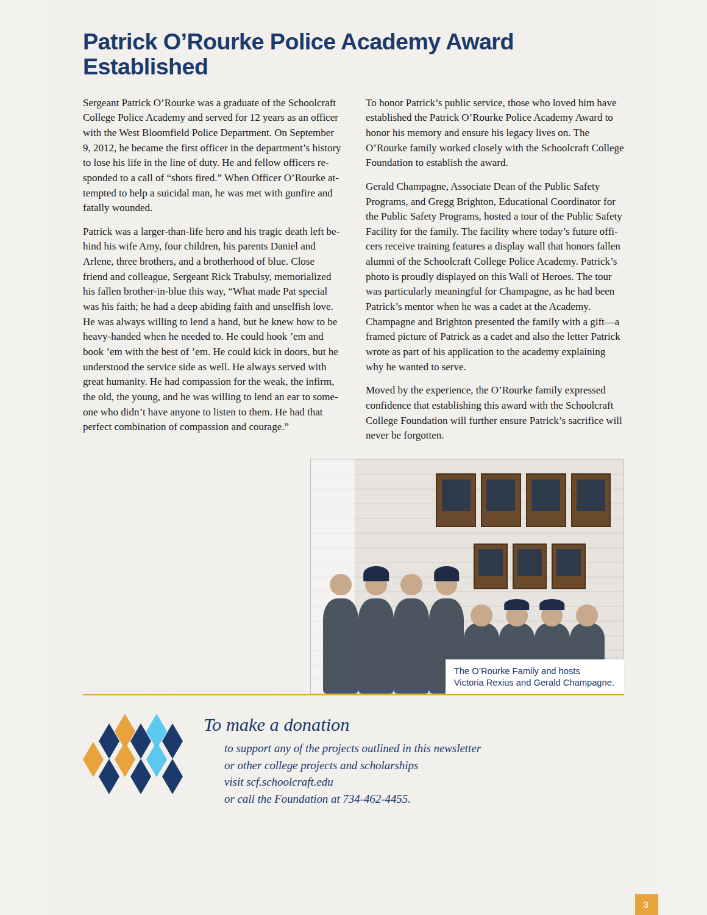Patrick O’Rourke Police Academy Award Established
Sergeant Patrick O’Rourke was a graduate of the Schoolcraft College Police Academy and served for 12 years as an officer with the West Bloomfield Police Department. On September 9, 2012, he became the first officer in the department’s history to lose his life in the line of duty. He and fellow officers responded to a call of “shots fired.” When Officer O’Rourke attempted to help a suicidal man, he was met with gunfire and fatally wounded.
Patrick was a larger-than-life hero and his tragic death left behind his wife Amy, four children, his parents Daniel and Arlene, three brothers, and a brotherhood of blue. Close friend and colleague, Sergeant Rick Trabulsy, memorialized his fallen brother-in-blue this way, “What made Pat special was his faith; he had a deep abiding faith and unselfish love. He was always willing to lend a hand, but he knew how to be heavy-handed when he needed to. He could hook ’em and book ’em with the best of ’em. He could kick in doors, but he understood the service side as well. He always served with great humanity. He had compassion for the weak, the infirm, the old, the young, and he was willing to lend an ear to someone who didn’t have anyone to listen to them. He had that perfect combination of compassion and courage.”
To honor Patrick’s public service, those who loved him have established the Patrick O’Rourke Police Academy Award to honor his memory and ensure his legacy lives on. The O’Rourke family worked closely with the Schoolcraft College Foundation to establish the award.
Gerald Champagne, Associate Dean of the Public Safety Programs, and Gregg Brighton, Educational Coordinator for the Public Safety Programs, hosted a tour of the Public Safety Facility for the family. The facility where today’s future officers receive training features a display wall that honors fallen alumni of the Schoolcraft College Police Academy. Patrick’s photo is proudly displayed on this Wall of Heroes. The tour was particularly meaningful for Champagne, as he had been Patrick’s mentor when he was a cadet at the Academy. Champagne and Brighton presented the family with a gift—a framed picture of Patrick as a cadet and also the letter Patrick wrote as part of his application to the academy explaining why he wanted to serve.
Moved by the experience, the O’Rourke family expressed confidence that establishing this award with the Schoolcraft College Foundation will further ensure Patrick’s sacrifice will never be forgotten.
The O’Rourke Family and hosts
Victoria Rexius and Gerald Champagne.
To make a donation
to support any of the projects outlined in this newsletter
or other college projects and scholarships
visit scf.schoolcraft.edu
or call the Foundation at 734-462-4455.
3